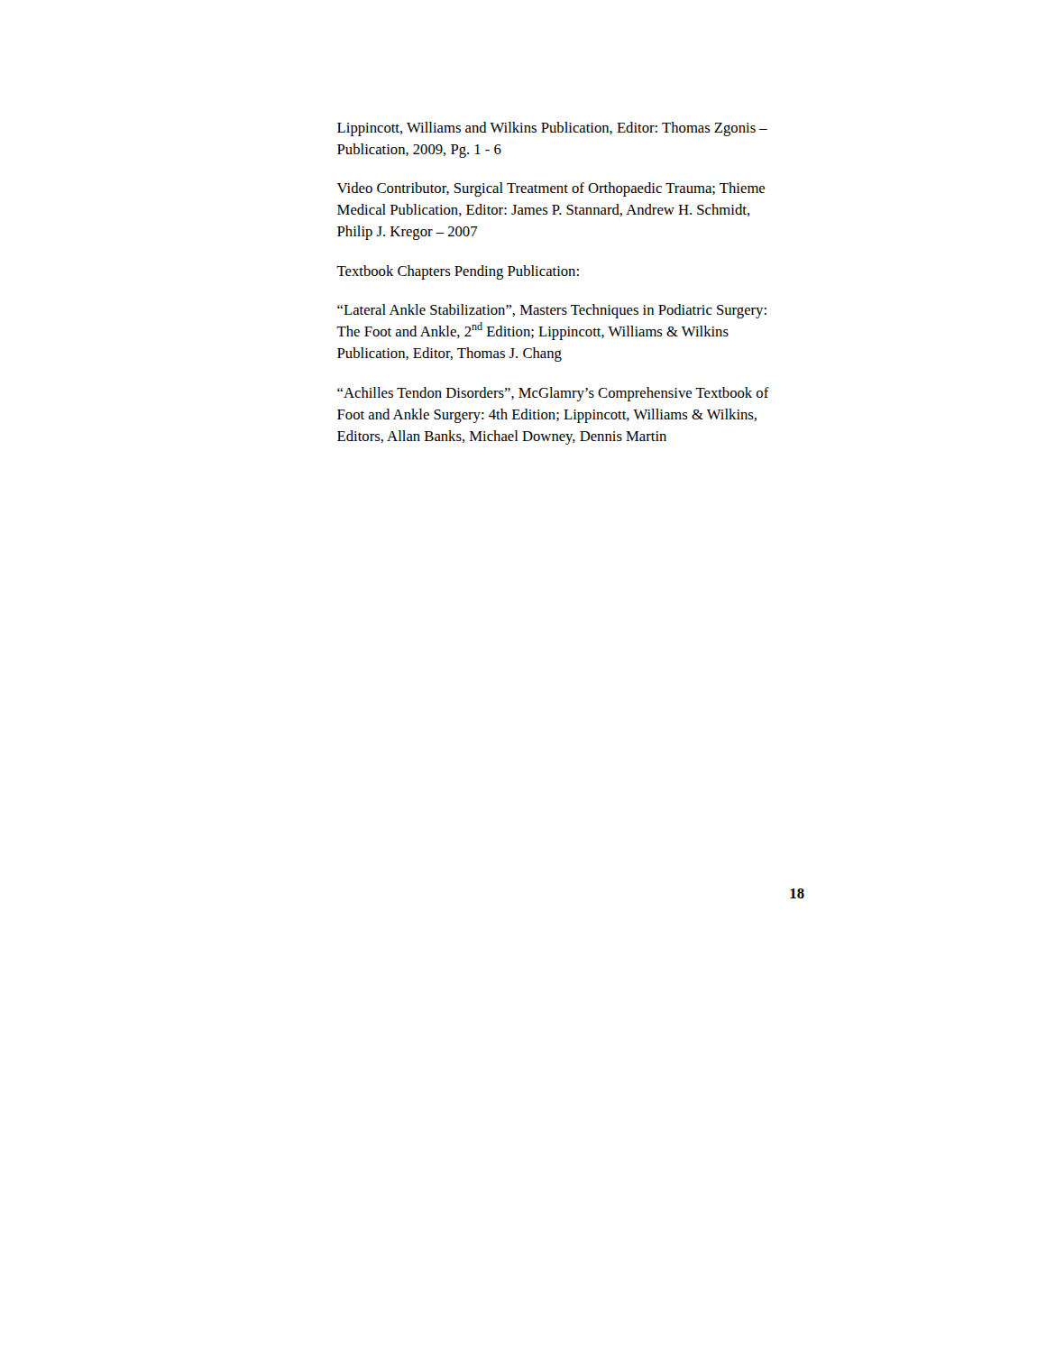Lippincott, Williams and Wilkins Publication, Editor: Thomas Zgonis – Publication, 2009, Pg. 1 - 6
Video Contributor, Surgical Treatment of Orthopaedic Trauma; Thieme Medical Publication, Editor: James P. Stannard, Andrew H. Schmidt, Philip J. Kregor – 2007
Textbook Chapters Pending Publication:
“Lateral Ankle Stabilization”, Masters Techniques in Podiatric Surgery: The Foot and Ankle, 2nd Edition; Lippincott, Williams & Wilkins Publication, Editor, Thomas J. Chang
“Achilles Tendon Disorders”, McGlamry’s Comprehensive Textbook of Foot and Ankle Surgery: 4th Edition; Lippincott, Williams & Wilkins, Editors, Allan Banks, Michael Downey, Dennis Martin
18